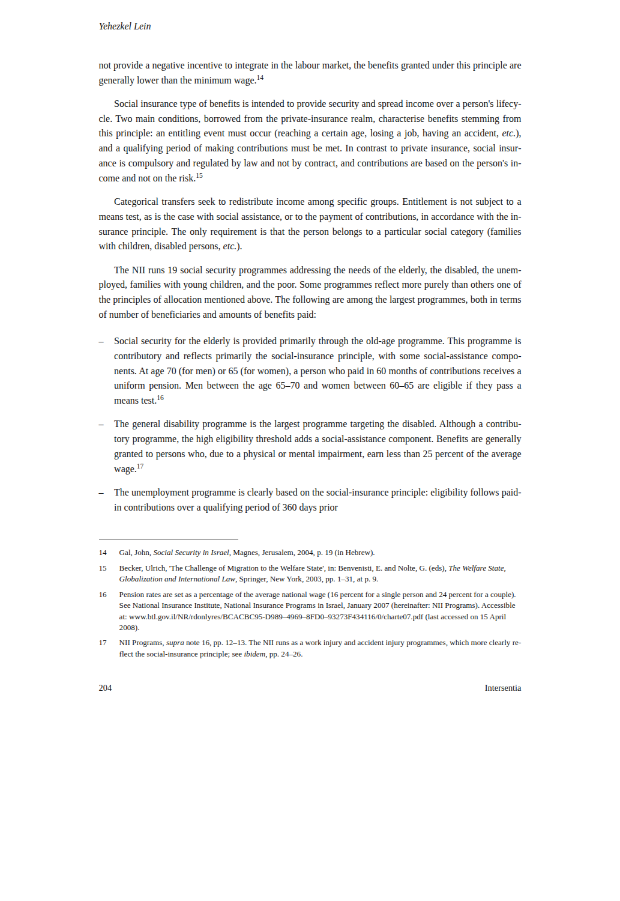Yehezkel Lein
not provide a negative incentive to integrate in the labour market, the benefits granted under this principle are generally lower than the minimum wage.14
Social insurance type of benefits is intended to provide security and spread income over a person's lifecycle. Two main conditions, borrowed from the private-insurance realm, characterise benefits stemming from this principle: an entitling event must occur (reaching a certain age, losing a job, having an accident, etc.), and a qualifying period of making contributions must be met. In contrast to private insurance, social insurance is compulsory and regulated by law and not by contract, and contributions are based on the person's income and not on the risk.15
Categorical transfers seek to redistribute income among specific groups. Entitlement is not subject to a means test, as is the case with social assistance, or to the payment of contributions, in accordance with the insurance principle. The only requirement is that the person belongs to a particular social category (families with children, disabled persons, etc.).
The NII runs 19 social security programmes addressing the needs of the elderly, the disabled, the unemployed, families with young children, and the poor. Some programmes reflect more purely than others one of the principles of allocation mentioned above. The following are among the largest programmes, both in terms of number of beneficiaries and amounts of benefits paid:
Social security for the elderly is provided primarily through the old-age programme. This programme is contributory and reflects primarily the social-insurance principle, with some social-assistance components. At age 70 (for men) or 65 (for women), a person who paid in 60 months of contributions receives a uniform pension. Men between the age 65–70 and women between 60–65 are eligible if they pass a means test.16
The general disability programme is the largest programme targeting the disabled. Although a contributory programme, the high eligibility threshold adds a social-assistance component. Benefits are generally granted to persons who, due to a physical or mental impairment, earn less than 25 percent of the average wage.17
The unemployment programme is clearly based on the social-insurance principle: eligibility follows paid-in contributions over a qualifying period of 360 days prior
Gal, John, Social Security in Israel, Magnes, Jerusalem, 2004, p. 19 (in Hebrew).
Becker, Ulrich, 'The Challenge of Migration to the Welfare State', in: Benvenisti, E. and Nolte, G. (eds), The Welfare State, Globalization and International Law, Springer, New York, 2003, pp. 1–31, at p. 9.
Pension rates are set as a percentage of the average national wage (16 percent for a single person and 24 percent for a couple). See National Insurance Institute, National Insurance Programs in Israel, January 2007 (hereinafter: NII Programs). Accessible at: www.btl.gov.il/NR/rdonlyres/BCACBC95-D989–4969–8FD0–93273F434116/0/charte07.pdf (last accessed on 15 April 2008).
NII Programs, supra note 16, pp. 12–13. The NII runs as a work injury and accident injury programmes, which more clearly reflect the social-insurance principle; see ibidem, pp. 24–26.
204 Intersentia